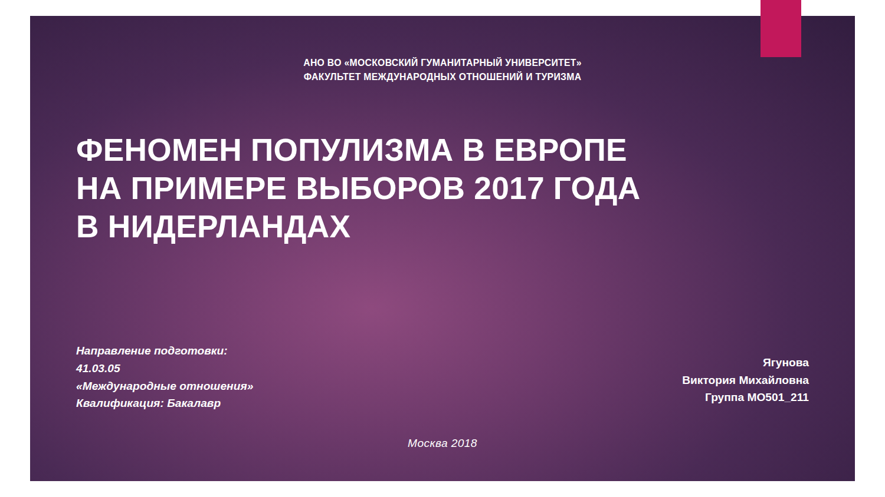АНО ВО «МОСКОВСКИЙ ГУМАНИТАРНЫЙ УНИВЕРСИТЕТ»
ФАКУЛЬТЕТ МЕЖДУНАРОДНЫХ ОТНОШЕНИЙ И ТУРИЗМА
Феномен популизма в Европе
на примере выборов 2017 года
в Нидерландах
Направление подготовки:
41.03.05
«Международные отношения»
Квалификация: Бакалавр
Ягунова
Виктория Михайловна
Группа МО501_211
Москва 2018